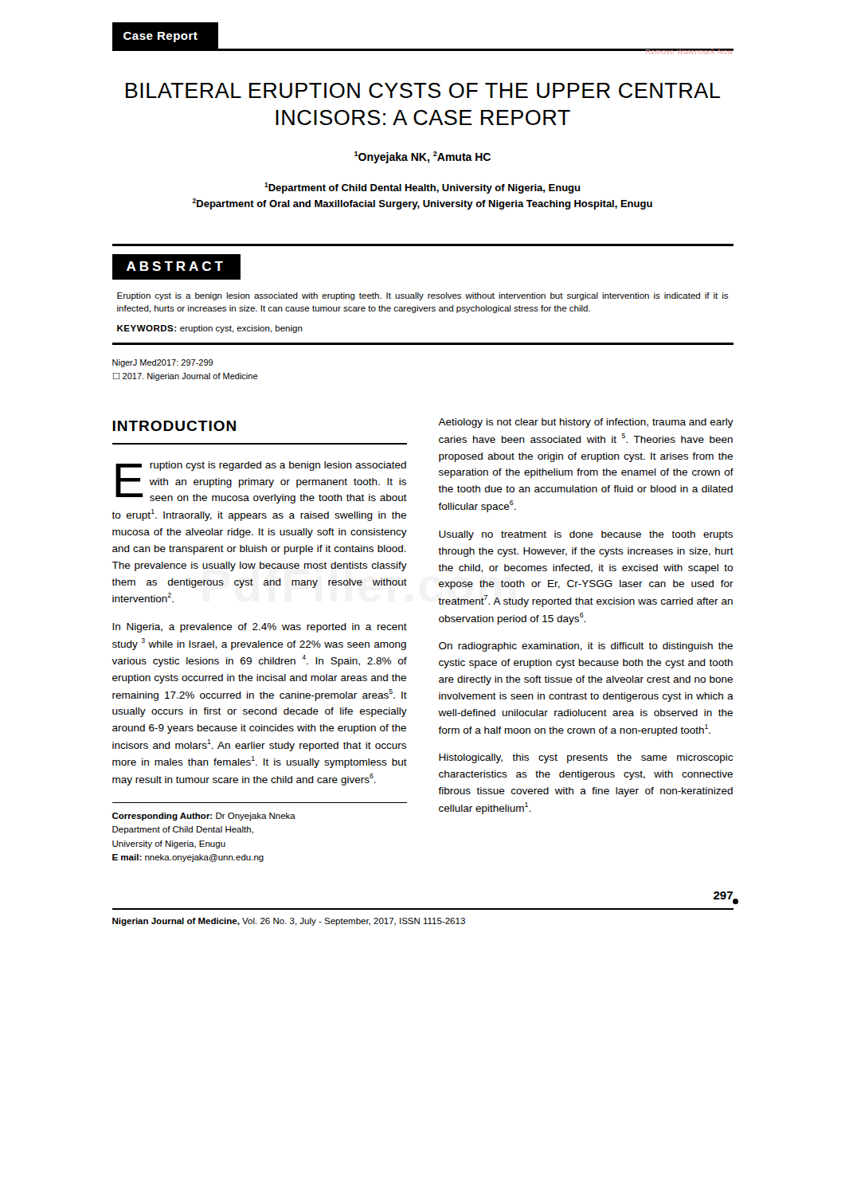Remove Watermark Now
Case Report
BILATERAL ERUPTION CYSTS OF THE UPPER CENTRAL
INCISORS: A CASE REPORT
1Onyejaka NK, 2Amuta HC
1Department of Child Dental Health, University of Nigeria, Enugu
2Department of Oral and Maxillofacial Surgery, University of Nigeria Teaching Hospital, Enugu
ABSTRACT
Eruption cyst is a benign lesion associated with erupting teeth. It usually resolves without intervention but surgical intervention is indicated if it is infected, hurts or increases in size. It can cause tumour scare to the caregivers and psychological stress for the child.
KEYWORDS: eruption cyst, excision, benign
NigerJ Med2017: 297-299
☐ 2017. Nigerian Journal of Medicine
PdfFiller.com
INTRODUCTION
Eruption cyst is regarded as a benign lesion associated with an erupting primary or permanent tooth. It is seen on the mucosa overlying the tooth that is about to erupt1. Intraorally, it appears as a raised swelling in the mucosa of the alveolar ridge. It is usually soft in consistency and can be transparent or bluish or purple if it contains blood. The prevalence is usually low because most dentists classify them as dentigerous cyst and many resolve without intervention2.
In Nigeria, a prevalence of 2.4% was reported in a recent study 3 while in Israel, a prevalence of 22% was seen among various cystic lesions in 69 children 4. In Spain, 2.8% of eruption cysts occurred in the incisal and molar areas and the remaining 17.2% occurred in the canine-premolar areas5. It usually occurs in first or second decade of life especially around 6-9 years because it coincides with the eruption of the incisors and molars1. An earlier study reported that it occurs more in males than females1. It is usually symptomless but may result in tumour scare in the child and care givers6.
Corresponding Author: Dr Onyejaka Nneka
Department of Child Dental Health,
University of Nigeria, Enugu
E mail: nneka.onyejaka@unn.edu.ng
Aetiology is not clear but history of infection, trauma and early caries have been associated with it 5. Theories have been proposed about the origin of eruption cyst. It arises from the separation of the epithelium from the enamel of the crown of the tooth due to an accumulation of fluid or blood in a dilated follicular space6.
Usually no treatment is done because the tooth erupts through the cyst. However, if the cysts increases in size, hurt the child, or becomes infected, it is excised with scapel to expose the tooth or Er, Cr-YSGG laser can be used for treatment7. A study reported that excision was carried after an observation period of 15 days6.
On radiographic examination, it is difficult to distinguish the cystic space of eruption cyst because both the cyst and tooth are directly in the soft tissue of the alveolar crest and no bone involvement is seen in contrast to dentigerous cyst in which a well-defined unilocular radiolucent area is observed in the form of a half moon on the crown of a non-erupted tooth1.
Histologically, this cyst presents the same microscopic characteristics as the dentigerous cyst, with connective fibrous tissue covered with a fine layer of non-keratinized cellular epithelium1.
297
Nigerian Journal of Medicine, Vol. 26 No. 3, July - September, 2017, ISSN 1115-2613